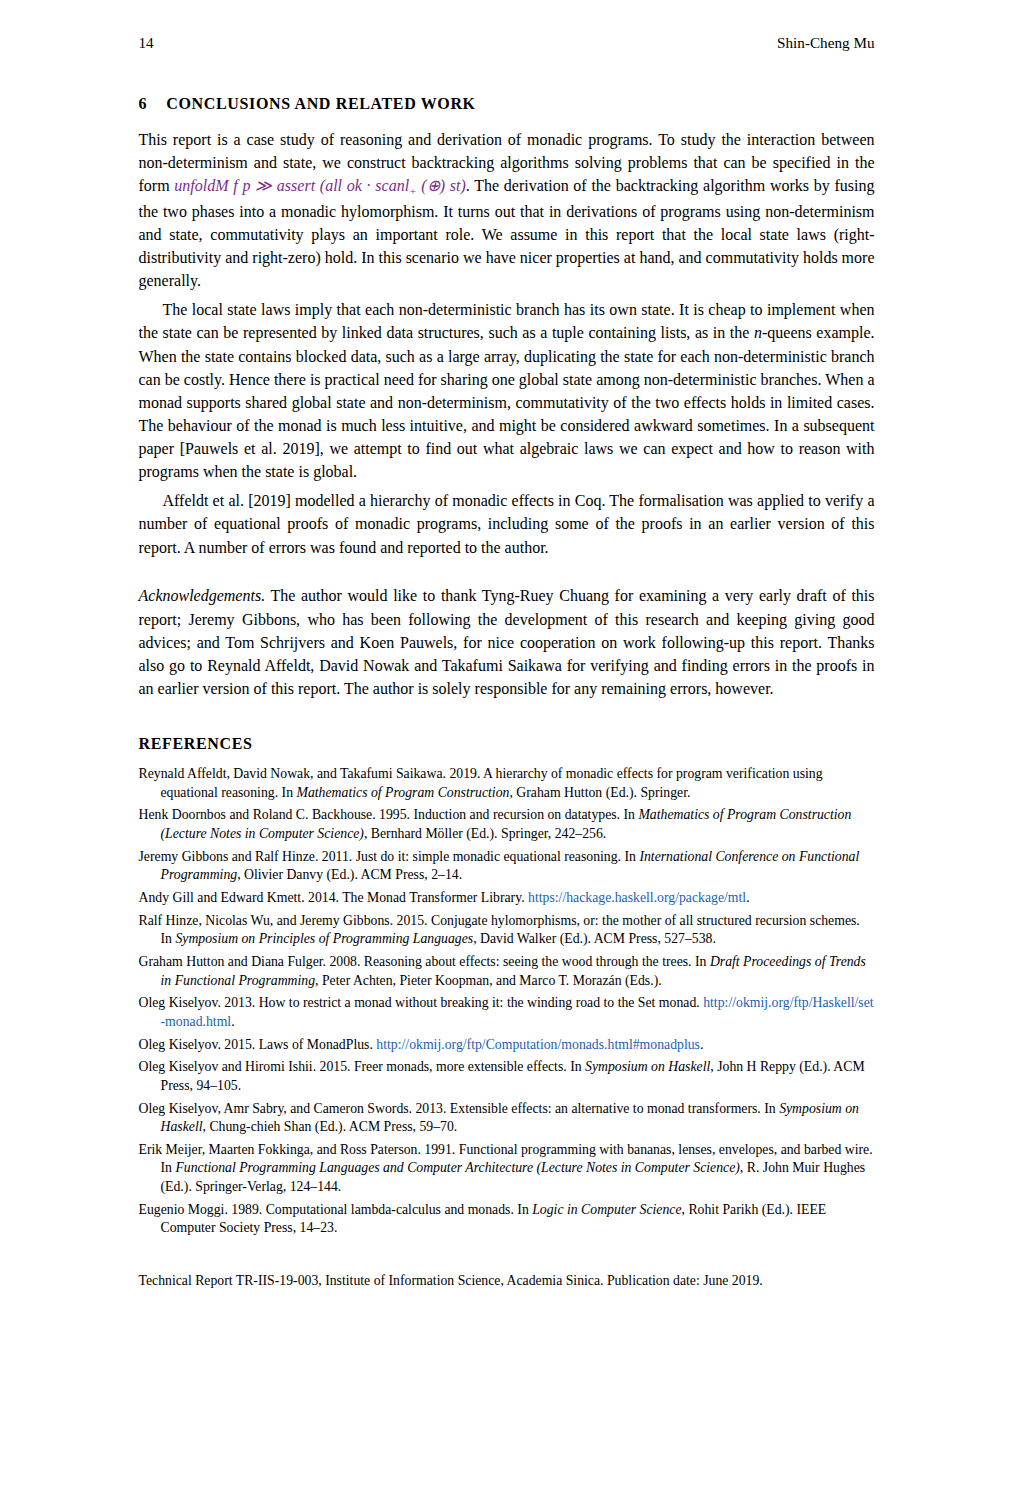14 Shin-Cheng Mu
6 CONCLUSIONS AND RELATED WORK
This report is a case study of reasoning and derivation of monadic programs. To study the interaction between non-determinism and state, we construct backtracking algorithms solving problems that can be specified in the form unfoldM f p ≫ assert (all ok · scanl+ (⊕) st). The derivation of the backtracking algorithm works by fusing the two phases into a monadic hylomorphism. It turns out that in derivations of programs using non-determinism and state, commutativity plays an important role. We assume in this report that the local state laws (right-distributivity and right-zero) hold. In this scenario we have nicer properties at hand, and commutativity holds more generally.
The local state laws imply that each non-deterministic branch has its own state. It is cheap to implement when the state can be represented by linked data structures, such as a tuple containing lists, as in the n-queens example. When the state contains blocked data, such as a large array, duplicating the state for each non-deterministic branch can be costly. Hence there is practical need for sharing one global state among non-deterministic branches. When a monad supports shared global state and non-determinism, commutativity of the two effects holds in limited cases. The behaviour of the monad is much less intuitive, and might be considered awkward sometimes. In a subsequent paper [Pauwels et al. 2019], we attempt to find out what algebraic laws we can expect and how to reason with programs when the state is global.
Affeldt et al. [2019] modelled a hierarchy of monadic effects in Coq. The formalisation was applied to verify a number of equational proofs of monadic programs, including some of the proofs in an earlier version of this report. A number of errors was found and reported to the author.
Acknowledgements. The author would like to thank Tyng-Ruey Chuang for examining a very early draft of this report; Jeremy Gibbons, who has been following the development of this research and keeping giving good advices; and Tom Schrijvers and Koen Pauwels, for nice cooperation on work following-up this report. Thanks also go to Reynald Affeldt, David Nowak and Takafumi Saikawa for verifying and finding errors in the proofs in an earlier version of this report. The author is solely responsible for any remaining errors, however.
REFERENCES
Reynald Affeldt, David Nowak, and Takafumi Saikawa. 2019. A hierarchy of monadic effects for program verification using equational reasoning. In Mathematics of Program Construction, Graham Hutton (Ed.). Springer.
Henk Doornbos and Roland C. Backhouse. 1995. Induction and recursion on datatypes. In Mathematics of Program Construction (Lecture Notes in Computer Science), Bernhard Möller (Ed.). Springer, 242–256.
Jeremy Gibbons and Ralf Hinze. 2011. Just do it: simple monadic equational reasoning. In International Conference on Functional Programming, Olivier Danvy (Ed.). ACM Press, 2–14.
Andy Gill and Edward Kmett. 2014. The Monad Transformer Library. https://hackage.haskell.org/package/mtl.
Ralf Hinze, Nicolas Wu, and Jeremy Gibbons. 2015. Conjugate hylomorphisms, or: the mother of all structured recursion schemes. In Symposium on Principles of Programming Languages, David Walker (Ed.). ACM Press, 527–538.
Graham Hutton and Diana Fulger. 2008. Reasoning about effects: seeing the wood through the trees. In Draft Proceedings of Trends in Functional Programming, Peter Achten, Pieter Koopman, and Marco T. Morazán (Eds.).
Oleg Kiselyov. 2013. How to restrict a monad without breaking it: the winding road to the Set monad. http://okmij.org/ftp/Haskell/set-monad.html.
Oleg Kiselyov. 2015. Laws of MonadPlus. http://okmij.org/ftp/Computation/monads.html#monadplus.
Oleg Kiselyov and Hiromi Ishii. 2015. Freer monads, more extensible effects. In Symposium on Haskell, John H Reppy (Ed.). ACM Press, 94–105.
Oleg Kiselyov, Amr Sabry, and Cameron Swords. 2013. Extensible effects: an alternative to monad transformers. In Symposium on Haskell, Chung-chieh Shan (Ed.). ACM Press, 59–70.
Erik Meijer, Maarten Fokkinga, and Ross Paterson. 1991. Functional programming with bananas, lenses, envelopes, and barbed wire. In Functional Programming Languages and Computer Architecture (Lecture Notes in Computer Science), R. John Muir Hughes (Ed.). Springer-Verlag, 124–144.
Eugenio Moggi. 1989. Computational lambda-calculus and monads. In Logic in Computer Science, Rohit Parikh (Ed.). IEEE Computer Society Press, 14–23.
Technical Report TR-IIS-19-003, Institute of Information Science, Academia Sinica. Publication date: June 2019.